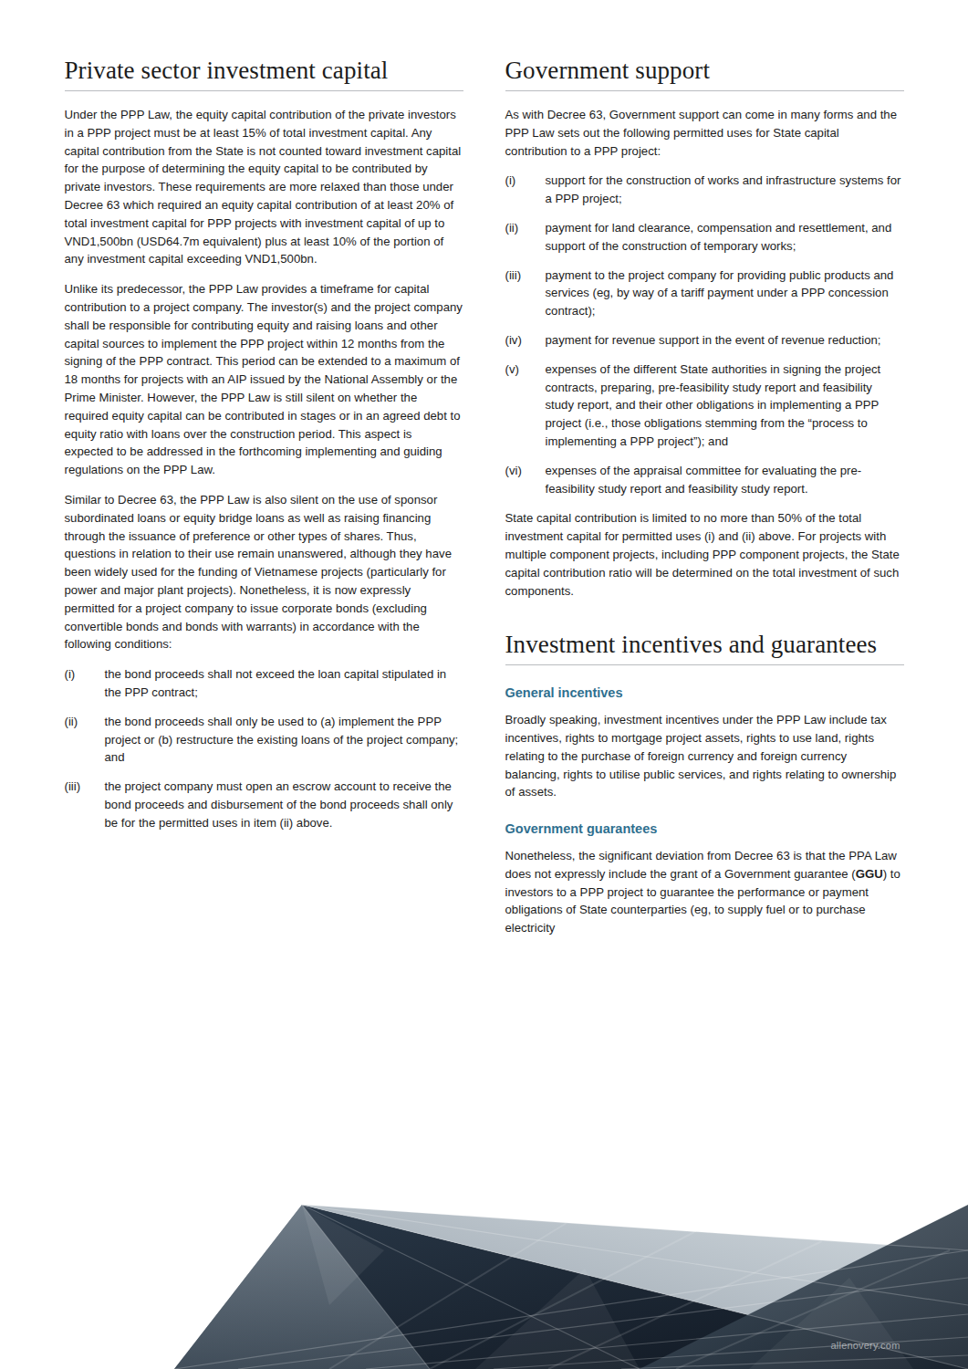Private sector investment capital
Under the PPP Law, the equity capital contribution of the private investors in a PPP project must be at least 15% of total investment capital. Any capital contribution from the State is not counted toward investment capital for the purpose of determining the equity capital to be contributed by private investors. These requirements are more relaxed than those under Decree 63 which required an equity capital contribution of at least 20% of total investment capital for PPP projects with investment capital of up to VND1,500bn (USD64.7m equivalent) plus at least 10% of the portion of any investment capital exceeding VND1,500bn.
Unlike its predecessor, the PPP Law provides a timeframe for capital contribution to a project company. The investor(s) and the project company shall be responsible for contributing equity and raising loans and other capital sources to implement the PPP project within 12 months from the signing of the PPP contract. This period can be extended to a maximum of 18 months for projects with an AIP issued by the National Assembly or the Prime Minister. However, the PPP Law is still silent on whether the required equity capital can be contributed in stages or in an agreed debt to equity ratio with loans over the construction period. This aspect is expected to be addressed in the forthcoming implementing and guiding regulations on the PPP Law.
Similar to Decree 63, the PPP Law is also silent on the use of sponsor subordinated loans or equity bridge loans as well as raising financing through the issuance of preference or other types of shares. Thus, questions in relation to their use remain unanswered, although they have been widely used for the funding of Vietnamese projects (particularly for power and major plant projects). Nonetheless, it is now expressly permitted for a project company to issue corporate bonds (excluding convertible bonds and bonds with warrants) in accordance with the following conditions:
(i) the bond proceeds shall not exceed the loan capital stipulated in the PPP contract;
(ii) the bond proceeds shall only be used to (a) implement the PPP project or (b) restructure the existing loans of the project company; and
(iii) the project company must open an escrow account to receive the bond proceeds and disbursement of the bond proceeds shall only be for the permitted uses in item (ii) above.
Government support
As with Decree 63, Government support can come in many forms and the PPP Law sets out the following permitted uses for State capital contribution to a PPP project:
(i) support for the construction of works and infrastructure systems for a PPP project;
(ii) payment for land clearance, compensation and resettlement, and support of the construction of temporary works;
(iii) payment to the project company for providing public products and services (eg, by way of a tariff payment under a PPP concession contract);
(iv) payment for revenue support in the event of revenue reduction;
(v) expenses of the different State authorities in signing the project contracts, preparing, pre-feasibility study report and feasibility study report, and their other obligations in implementing a PPP project (i.e., those obligations stemming from the “process to implementing a PPP project”); and
(vi) expenses of the appraisal committee for evaluating the pre-feasibility study report and feasibility study report.
State capital contribution is limited to no more than 50% of the total investment capital for permitted uses (i) and (ii) above. For projects with multiple component projects, including PPP component projects, the State capital contribution ratio will be determined on the total investment of such components.
Investment incentives and guarantees
General incentives
Broadly speaking, investment incentives under the PPP Law include tax incentives, rights to mortgage project assets, rights to use land, rights relating to the purchase of foreign currency and foreign currency balancing, rights to utilise public services, and rights relating to ownership of assets.
Government guarantees
Nonetheless, the significant deviation from Decree 63 is that the PPA Law does not expressly include the grant of a Government guarantee (GGU) to investors to a PPP project to guarantee the performance or payment obligations of State counterparties (eg, to supply fuel or to purchase electricity
allenovery.com